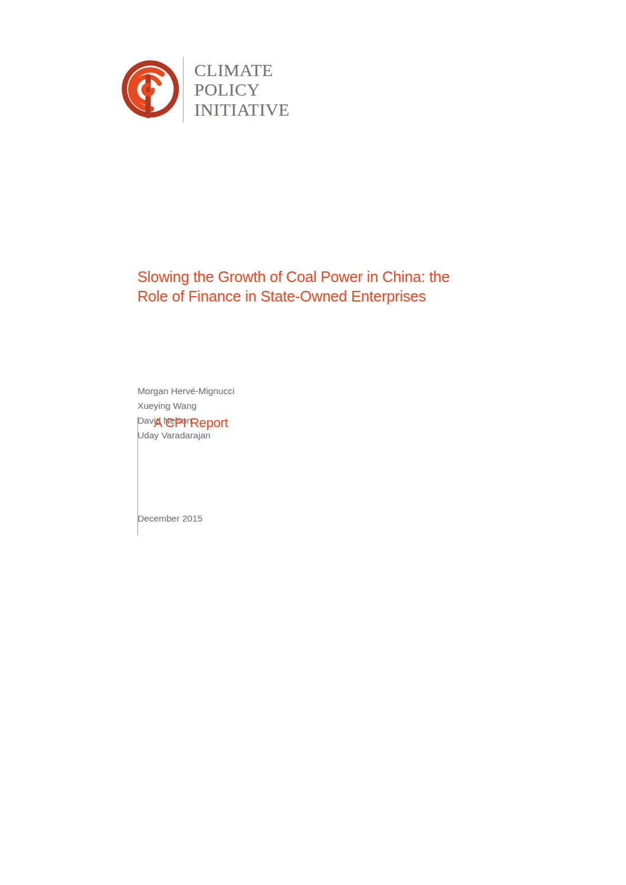CLIMATE POLICY INITIATIVE
Slowing the Growth of Coal Power in China: the Role of Finance in State-Owned Enterprises
Morgan Hervé-Mignucci
Xueying Wang
David Nelson
Uday Varadarajan
December 2015
A CPI Report